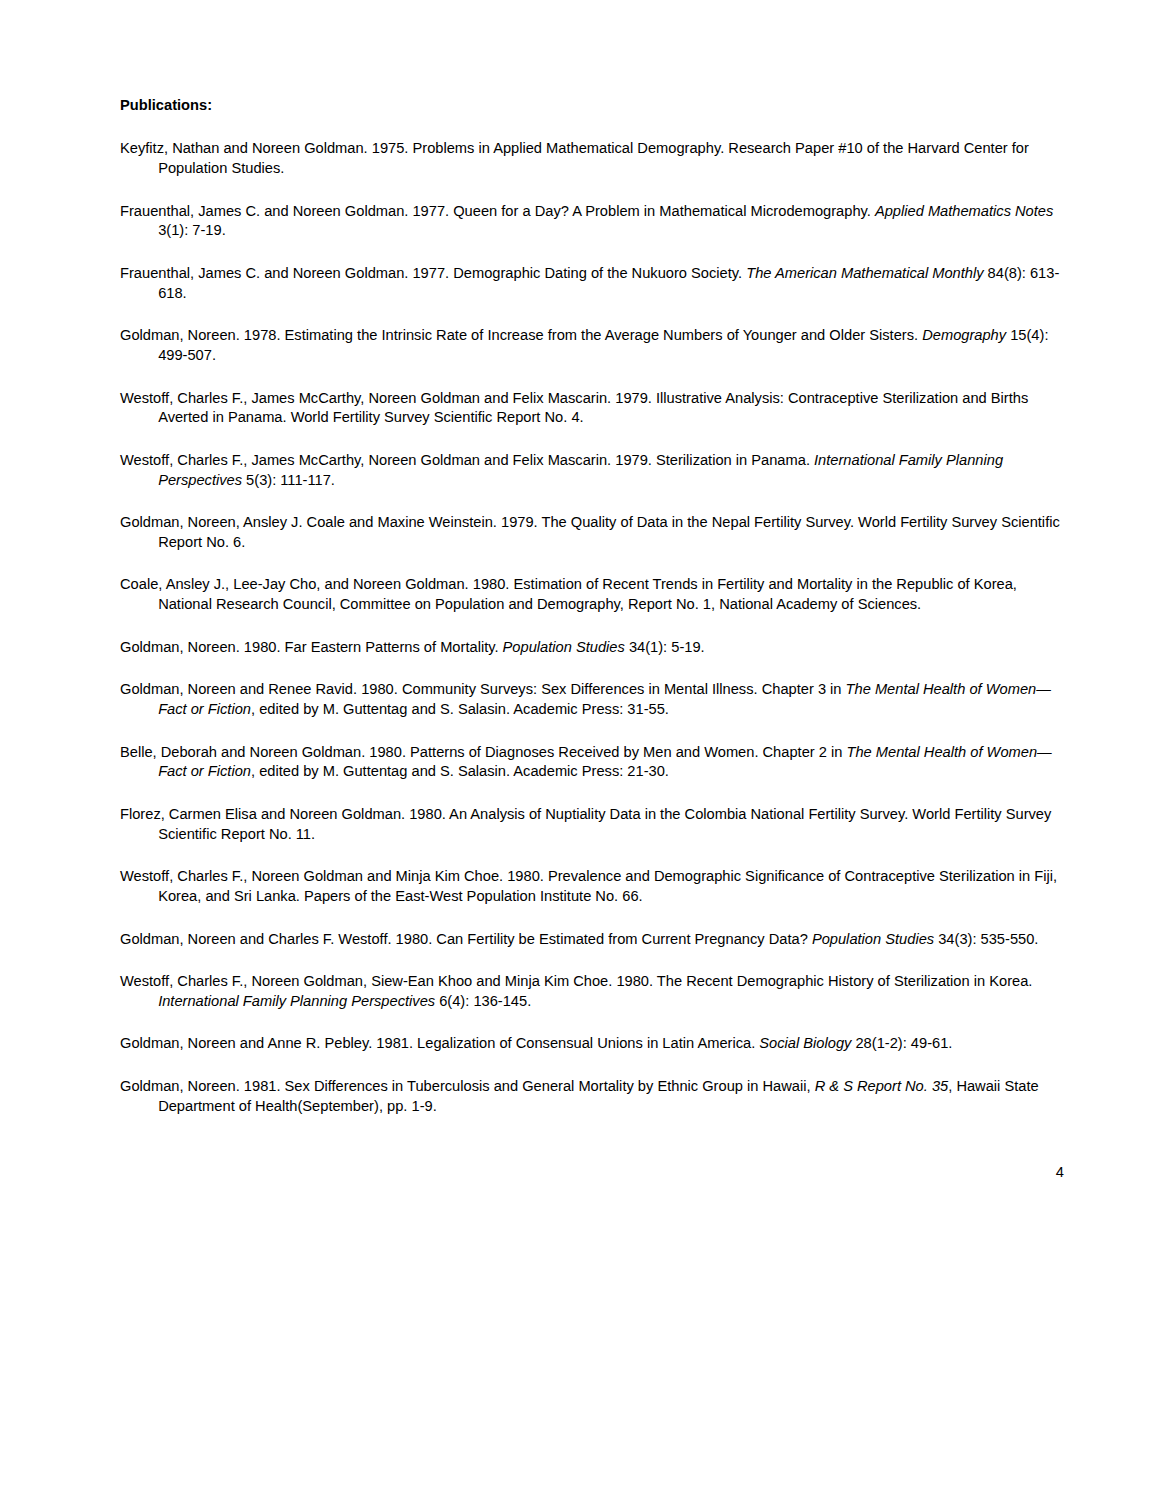Publications:
Keyfitz, Nathan and Noreen Goldman. 1975. Problems in Applied Mathematical Demography. Research Paper #10 of the Harvard Center for Population Studies.
Frauenthal, James C. and Noreen Goldman. 1977. Queen for a Day? A Problem in Mathematical Microdemography. Applied Mathematics Notes 3(1): 7-19.
Frauenthal, James C. and Noreen Goldman. 1977. Demographic Dating of the Nukuoro Society. The American Mathematical Monthly 84(8): 613-618.
Goldman, Noreen. 1978. Estimating the Intrinsic Rate of Increase from the Average Numbers of Younger and Older Sisters. Demography 15(4): 499-507.
Westoff, Charles F., James McCarthy, Noreen Goldman and Felix Mascarin. 1979. Illustrative Analysis: Contraceptive Sterilization and Births Averted in Panama. World Fertility Survey Scientific Report No. 4.
Westoff, Charles F., James McCarthy, Noreen Goldman and Felix Mascarin. 1979. Sterilization in Panama. International Family Planning Perspectives 5(3): 111-117.
Goldman, Noreen, Ansley J. Coale and Maxine Weinstein. 1979. The Quality of Data in the Nepal Fertility Survey. World Fertility Survey Scientific Report No. 6.
Coale, Ansley J., Lee-Jay Cho, and Noreen Goldman. 1980. Estimation of Recent Trends in Fertility and Mortality in the Republic of Korea, National Research Council, Committee on Population and Demography, Report No. 1, National Academy of Sciences.
Goldman, Noreen. 1980. Far Eastern Patterns of Mortality. Population Studies 34(1): 5-19.
Goldman, Noreen and Renee Ravid. 1980. Community Surveys: Sex Differences in Mental Illness. Chapter 3 in The Mental Health of Women—Fact or Fiction, edited by M. Guttentag and S. Salasin. Academic Press: 31-55.
Belle, Deborah and Noreen Goldman. 1980. Patterns of Diagnoses Received by Men and Women. Chapter 2 in The Mental Health of Women—Fact or Fiction, edited by M. Guttentag and S. Salasin. Academic Press: 21-30.
Florez, Carmen Elisa and Noreen Goldman. 1980. An Analysis of Nuptiality Data in the Colombia National Fertility Survey. World Fertility Survey Scientific Report No. 11.
Westoff, Charles F., Noreen Goldman and Minja Kim Choe. 1980. Prevalence and Demographic Significance of Contraceptive Sterilization in Fiji, Korea, and Sri Lanka. Papers of the East-West Population Institute No. 66.
Goldman, Noreen and Charles F. Westoff. 1980. Can Fertility be Estimated from Current Pregnancy Data? Population Studies 34(3): 535-550.
Westoff, Charles F., Noreen Goldman, Siew-Ean Khoo and Minja Kim Choe. 1980. The Recent Demographic History of Sterilization in Korea. International Family Planning Perspectives 6(4): 136-145.
Goldman, Noreen and Anne R. Pebley. 1981. Legalization of Consensual Unions in Latin America. Social Biology 28(1-2): 49-61.
Goldman, Noreen. 1981. Sex Differences in Tuberculosis and General Mortality by Ethnic Group in Hawaii, R & S Report No. 35, Hawaii State Department of Health(September), pp. 1-9.
4